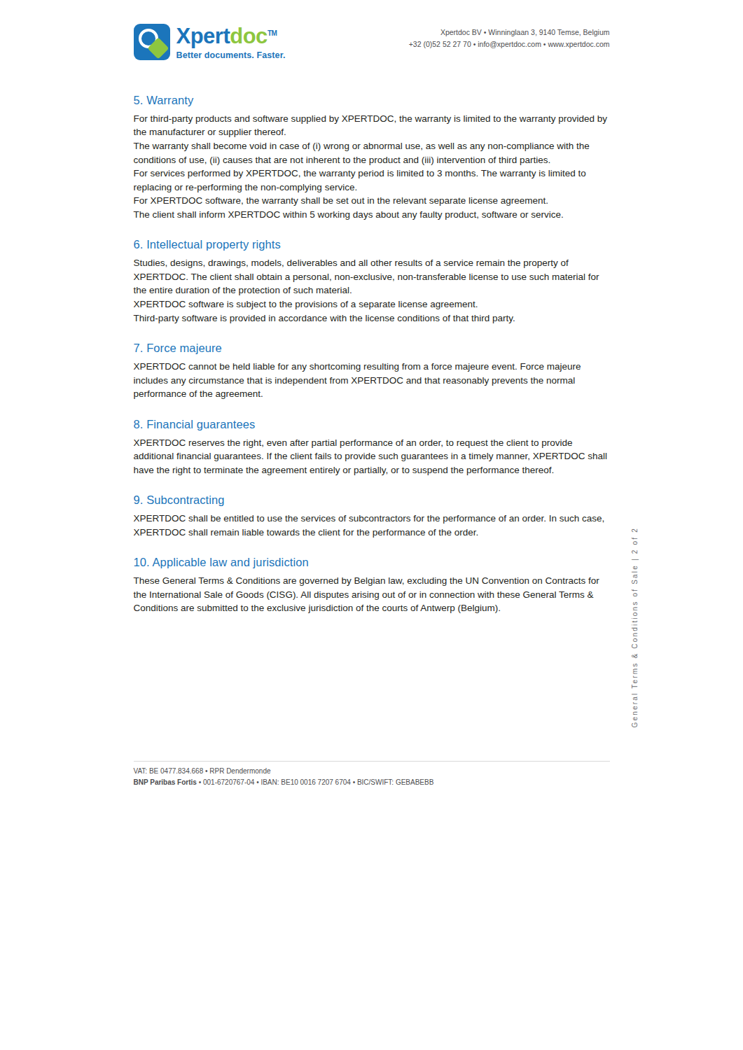Xpertdoc TM
Better documents. Faster.
Xpertdoc BV • Winninglaan 3, 9140 Temse, Belgium
+32 (0)52 52 27 70 • info@xpertdoc.com • www.xpertdoc.com
5. Warranty
For third-party products and software supplied by XPERTDOC, the warranty is limited to the warranty provided by the manufacturer or supplier thereof.
The warranty shall become void in case of (i) wrong or abnormal use, as well as any non-compliance with the conditions of use, (ii) causes that are not inherent to the product and (iii) intervention of third parties.
For services performed by XPERTDOC, the warranty period is limited to 3 months. The warranty is limited to replacing or re-performing the non-complying service.
For XPERTDOC software, the warranty shall be set out in the relevant separate license agreement.
The client shall inform XPERTDOC within 5 working days about any faulty product, software or service.
6. Intellectual property rights
Studies, designs, drawings, models, deliverables and all other results of a service remain the property of XPERTDOC. The client shall obtain a personal, non-exclusive, non-transferable license to use such material for the entire duration of the protection of such material.
XPERTDOC software is subject to the provisions of a separate license agreement.
Third-party software is provided in accordance with the license conditions of that third party.
7. Force majeure
XPERTDOC cannot be held liable for any shortcoming resulting from a force majeure event. Force majeure includes any circumstance that is independent from XPERTDOC and that reasonably prevents the normal performance of the agreement.
8. Financial guarantees
XPERTDOC reserves the right, even after partial performance of an order, to request the client to provide additional financial guarantees. If the client fails to provide such guarantees in a timely manner, XPERTDOC shall have the right to terminate the agreement entirely or partially, or to suspend the performance thereof.
9. Subcontracting
XPERTDOC shall be entitled to use the services of subcontractors for the performance of an order. In such case, XPERTDOC shall remain liable towards the client for the performance of the order.
10. Applicable law and jurisdiction
These General Terms & Conditions are governed by Belgian law, excluding the UN Convention on Contracts for the International Sale of Goods (CISG). All disputes arising out of or in connection with these General Terms & Conditions are submitted to the exclusive jurisdiction of the courts of Antwerp (Belgium).
General Terms & Conditions of Sale | 2 of 2
VAT: BE 0477.834.668 • RPR Dendermonde
BNP Paribas Fortis • 001-6720767-04 • IBAN: BE10 0016 7207 6704 • BIC/SWIFT: GEBABEBB